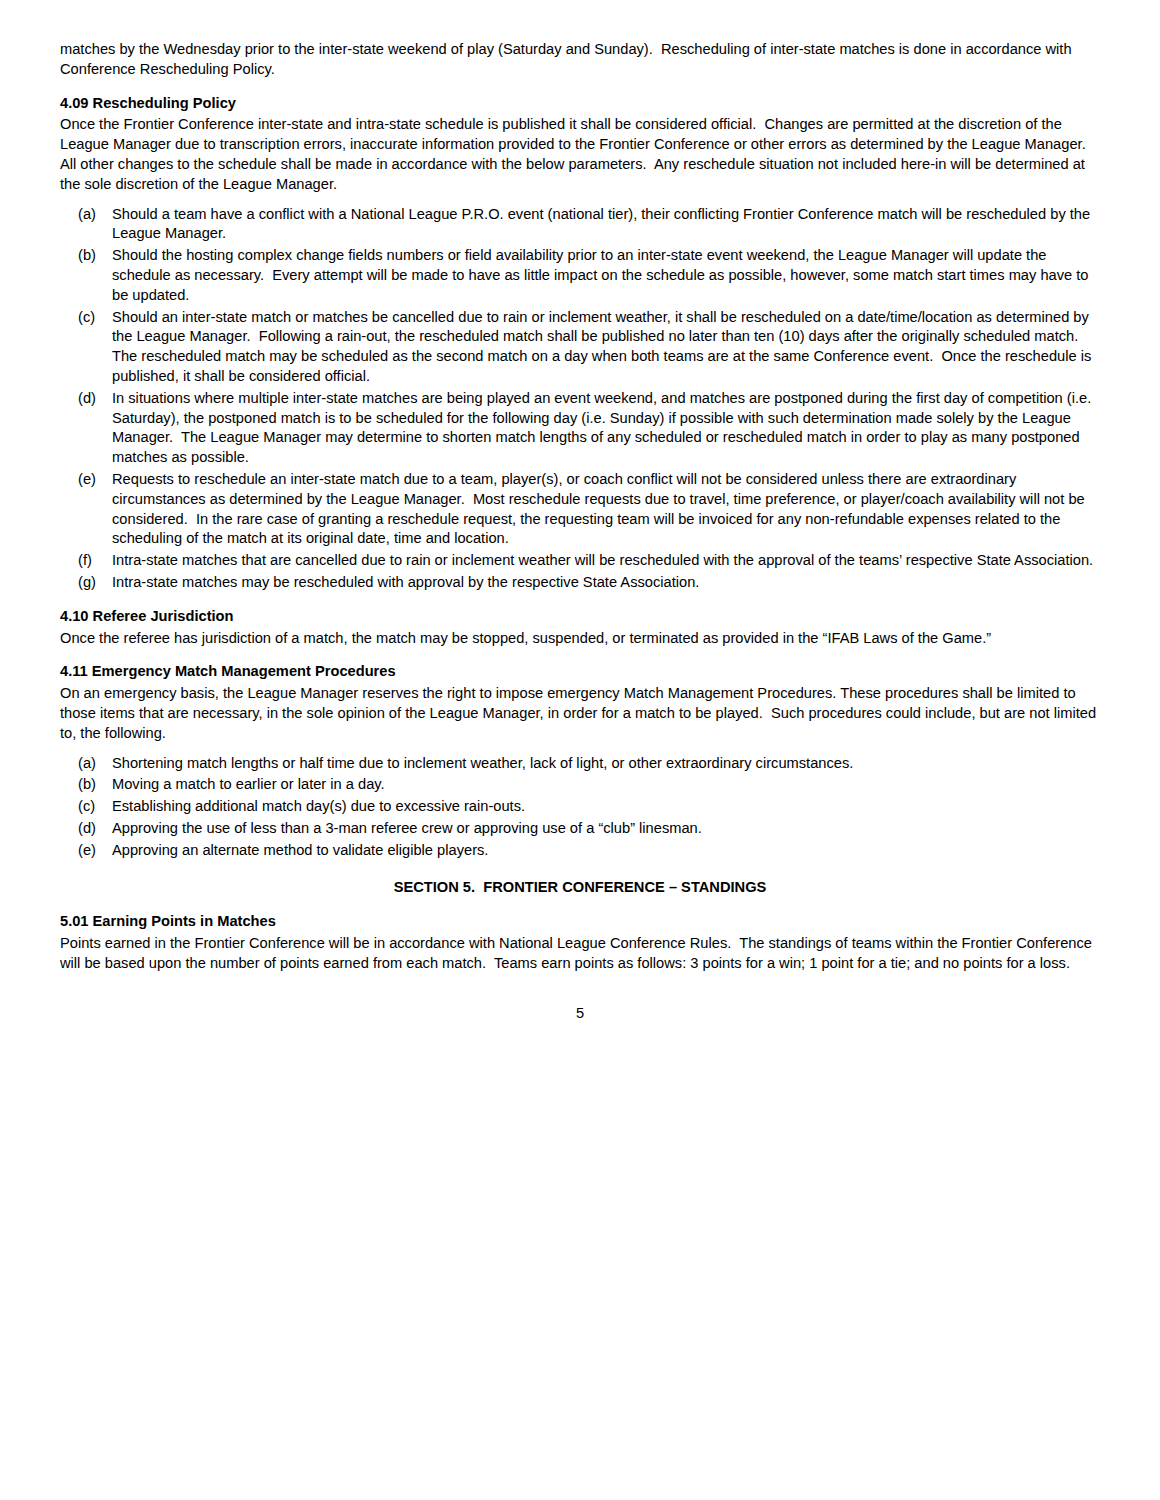matches by the Wednesday prior to the inter-state weekend of play (Saturday and Sunday). Rescheduling of inter-state matches is done in accordance with Conference Rescheduling Policy.
4.09 Rescheduling Policy
Once the Frontier Conference inter-state and intra-state schedule is published it shall be considered official. Changes are permitted at the discretion of the League Manager due to transcription errors, inaccurate information provided to the Frontier Conference or other errors as determined by the League Manager. All other changes to the schedule shall be made in accordance with the below parameters. Any reschedule situation not included here-in will be determined at the sole discretion of the League Manager.
(a) Should a team have a conflict with a National League P.R.O. event (national tier), their conflicting Frontier Conference match will be rescheduled by the League Manager.
(b) Should the hosting complex change fields numbers or field availability prior to an inter-state event weekend, the League Manager will update the schedule as necessary. Every attempt will be made to have as little impact on the schedule as possible, however, some match start times may have to be updated.
(c) Should an inter-state match or matches be cancelled due to rain or inclement weather, it shall be rescheduled on a date/time/location as determined by the League Manager. Following a rain-out, the rescheduled match shall be published no later than ten (10) days after the originally scheduled match. The rescheduled match may be scheduled as the second match on a day when both teams are at the same Conference event. Once the reschedule is published, it shall be considered official.
(d) In situations where multiple inter-state matches are being played an event weekend, and matches are postponed during the first day of competition (i.e. Saturday), the postponed match is to be scheduled for the following day (i.e. Sunday) if possible with such determination made solely by the League Manager. The League Manager may determine to shorten match lengths of any scheduled or rescheduled match in order to play as many postponed matches as possible.
(e) Requests to reschedule an inter-state match due to a team, player(s), or coach conflict will not be considered unless there are extraordinary circumstances as determined by the League Manager. Most reschedule requests due to travel, time preference, or player/coach availability will not be considered. In the rare case of granting a reschedule request, the requesting team will be invoiced for any non-refundable expenses related to the scheduling of the match at its original date, time and location.
(f) Intra-state matches that are cancelled due to rain or inclement weather will be rescheduled with the approval of the teams’ respective State Association.
(g) Intra-state matches may be rescheduled with approval by the respective State Association.
4.10 Referee Jurisdiction
Once the referee has jurisdiction of a match, the match may be stopped, suspended, or terminated as provided in the “IFAB Laws of the Game.”
4.11 Emergency Match Management Procedures
On an emergency basis, the League Manager reserves the right to impose emergency Match Management Procedures. These procedures shall be limited to those items that are necessary, in the sole opinion of the League Manager, in order for a match to be played. Such procedures could include, but are not limited to, the following.
(a) Shortening match lengths or half time due to inclement weather, lack of light, or other extraordinary circumstances.
(b) Moving a match to earlier or later in a day.
(c) Establishing additional match day(s) due to excessive rain-outs.
(d) Approving the use of less than a 3-man referee crew or approving use of a “club” linesman.
(e) Approving an alternate method to validate eligible players.
SECTION 5. FRONTIER CONFERENCE – STANDINGS
5.01 Earning Points in Matches
Points earned in the Frontier Conference will be in accordance with National League Conference Rules. The standings of teams within the Frontier Conference will be based upon the number of points earned from each match. Teams earn points as follows: 3 points for a win; 1 point for a tie; and no points for a loss.
5